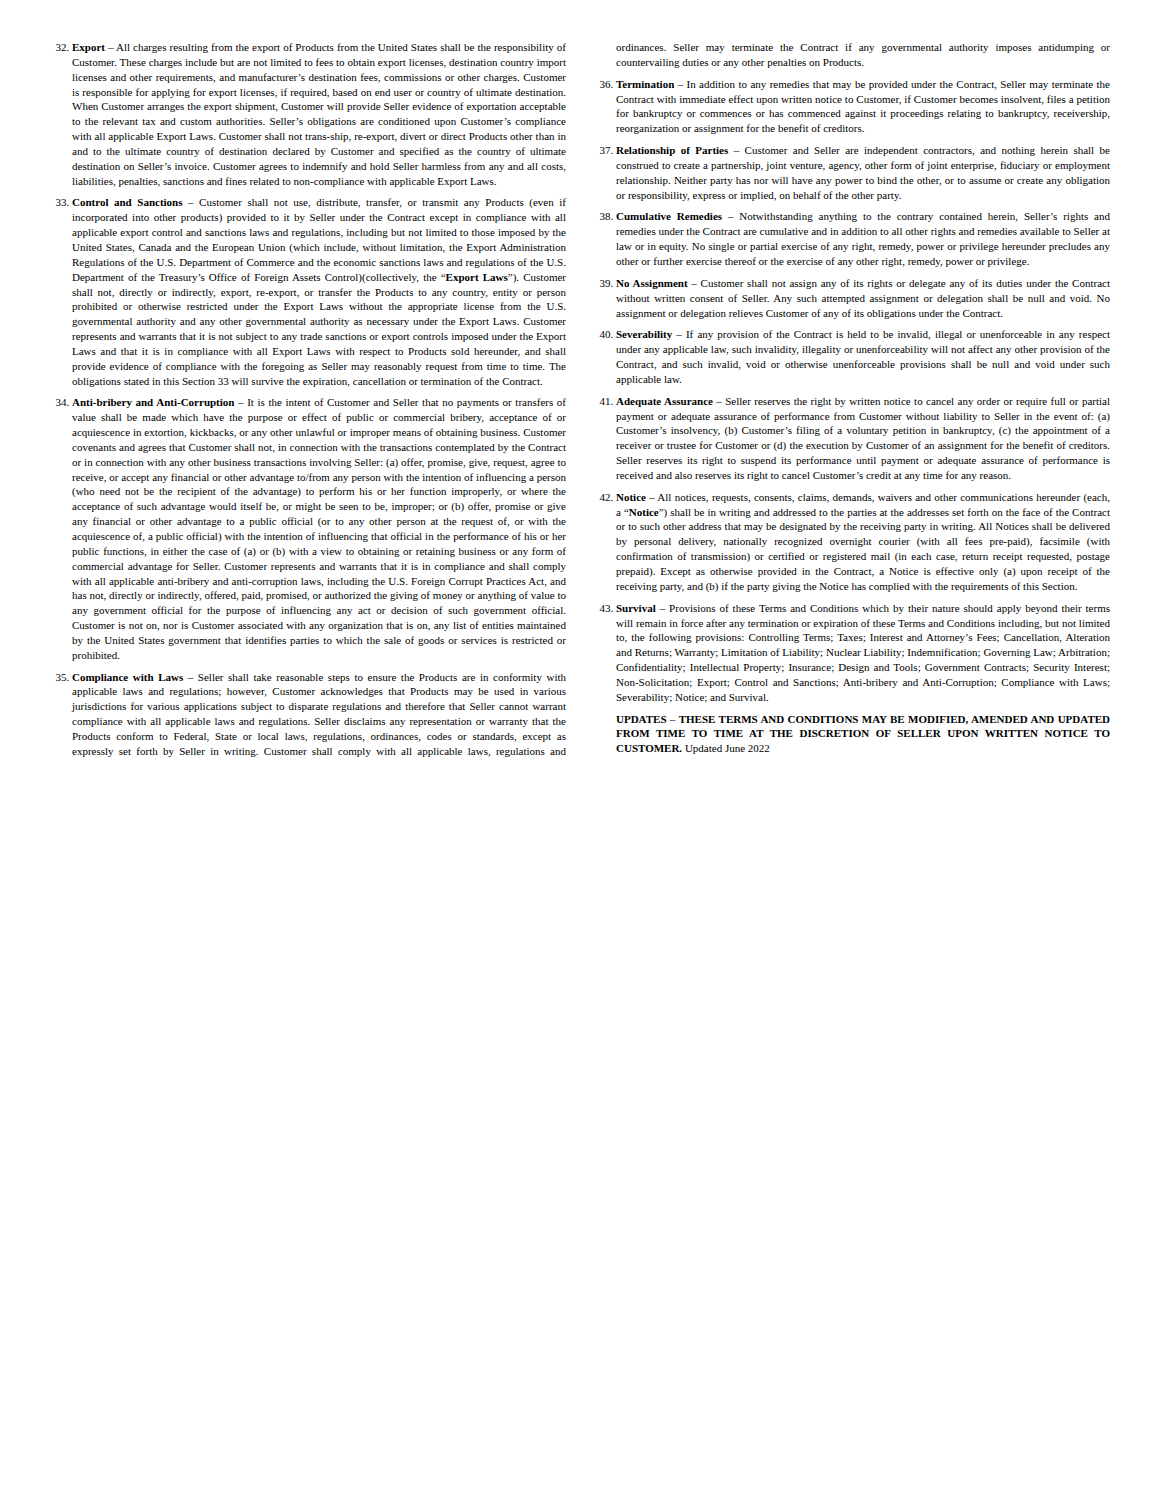Export – All charges resulting from the export of Products from the United States shall be the responsibility of Customer. These charges include but are not limited to fees to obtain export licenses, destination country import licenses and other requirements, and manufacturer’s destination fees, commissions or other charges. Customer is responsible for applying for export licenses, if required, based on end user or country of ultimate destination. When Customer arranges the export shipment, Customer will provide Seller evidence of exportation acceptable to the relevant tax and custom authorities. Seller’s obligations are conditioned upon Customer’s compliance with all applicable Export Laws. Customer shall not trans-ship, re-export, divert or direct Products other than in and to the ultimate country of destination declared by Customer and specified as the country of ultimate destination on Seller’s invoice. Customer agrees to indemnify and hold Seller harmless from any and all costs, liabilities, penalties, sanctions and fines related to non-compliance with applicable Export Laws.
Control and Sanctions – Customer shall not use, distribute, transfer, or transmit any Products (even if incorporated into other products) provided to it by Seller under the Contract except in compliance with all applicable export control and sanctions laws and regulations, including but not limited to those imposed by the United States, Canada and the European Union (which include, without limitation, the Export Administration Regulations of the U.S. Department of Commerce and the economic sanctions laws and regulations of the U.S. Department of the Treasury’s Office of Foreign Assets Control)(collectively, the “Export Laws”). Customer shall not, directly or indirectly, export, re-export, or transfer the Products to any country, entity or person prohibited or otherwise restricted under the Export Laws without the appropriate license from the U.S. governmental authority and any other governmental authority as necessary under the Export Laws. Customer represents and warrants that it is not subject to any trade sanctions or export controls imposed under the Export Laws and that it is in compliance with all Export Laws with respect to Products sold hereunder, and shall provide evidence of compliance with the foregoing as Seller may reasonably request from time to time. The obligations stated in this Section 33 will survive the expiration, cancellation or termination of the Contract.
Anti-bribery and Anti-Corruption – It is the intent of Customer and Seller that no payments or transfers of value shall be made which have the purpose or effect of public or commercial bribery, acceptance of or acquiescence in extortion, kickbacks, or any other unlawful or improper means of obtaining business. Customer covenants and agrees that Customer shall not, in connection with the transactions contemplated by the Contract or in connection with any other business transactions involving Seller: (a) offer, promise, give, request, agree to receive, or accept any financial or other advantage to/from any person with the intention of influencing a person (who need not be the recipient of the advantage) to perform his or her function improperly, or where the acceptance of such advantage would itself be, or might be seen to be, improper; or (b) offer, promise or give any financial or other advantage to a public official (or to any other person at the request of, or with the acquiescence of, a public official) with the intention of influencing that official in the performance of his or her public functions, in either the case of (a) or (b) with a view to obtaining or retaining business or any form of commercial advantage for Seller. Customer represents and warrants that it is in compliance and shall comply with all applicable anti-bribery and anti-corruption laws, including the U.S. Foreign Corrupt Practices Act, and has not, directly or indirectly, offered, paid, promised, or authorized the giving of money or anything of value to any government official for the purpose of influencing any act or decision of such government official. Customer is not on, nor is Customer associated with any organization that is on, any list of entities maintained by the United States government that identifies parties to which the sale of goods or services is restricted or prohibited.
Compliance with Laws – Seller shall take reasonable steps to ensure the Products are in conformity with applicable laws and regulations; however, Customer acknowledges that Products may be used in various jurisdictions for various applications subject to disparate regulations and therefore that Seller cannot warrant compliance with all applicable laws and regulations. Seller disclaims any representation or warranty that the Products conform to Federal, State or local laws, regulations, ordinances, codes or standards, except as expressly set forth by Seller in writing. Customer shall comply with all applicable laws, regulations and ordinances. Seller may terminate the Contract if any governmental authority imposes antidumping or countervailing duties or any other penalties on Products.
Termination – In addition to any remedies that may be provided under the Contract, Seller may terminate the Contract with immediate effect upon written notice to Customer, if Customer becomes insolvent, files a petition for bankruptcy or commences or has commenced against it proceedings relating to bankruptcy, receivership, reorganization or assignment for the benefit of creditors.
Relationship of Parties – Customer and Seller are independent contractors, and nothing herein shall be construed to create a partnership, joint venture, agency, other form of joint enterprise, fiduciary or employment relationship. Neither party has nor will have any power to bind the other, or to assume or create any obligation or responsibility, express or implied, on behalf of the other party.
Cumulative Remedies – Notwithstanding anything to the contrary contained herein, Seller’s rights and remedies under the Contract are cumulative and in addition to all other rights and remedies available to Seller at law or in equity. No single or partial exercise of any right, remedy, power or privilege hereunder precludes any other or further exercise thereof or the exercise of any other right, remedy, power or privilege.
No Assignment – Customer shall not assign any of its rights or delegate any of its duties under the Contract without written consent of Seller. Any such attempted assignment or delegation shall be null and void. No assignment or delegation relieves Customer of any of its obligations under the Contract.
Severability – If any provision of the Contract is held to be invalid, illegal or unenforceable in any respect under any applicable law, such invalidity, illegality or unenforceability will not affect any other provision of the Contract, and such invalid, void or otherwise unenforceable provisions shall be null and void under such applicable law.
Adequate Assurance – Seller reserves the right by written notice to cancel any order or require full or partial payment or adequate assurance of performance from Customer without liability to Seller in the event of: (a) Customer’s insolvency, (b) Customer’s filing of a voluntary petition in bankruptcy, (c) the appointment of a receiver or trustee for Customer or (d) the execution by Customer of an assignment for the benefit of creditors. Seller reserves its right to suspend its performance until payment or adequate assurance of performance is received and also reserves its right to cancel Customer’s credit at any time for any reason.
Notice – All notices, requests, consents, claims, demands, waivers and other communications hereunder (each, a “Notice”) shall be in writing and addressed to the parties at the addresses set forth on the face of the Contract or to such other address that may be designated by the receiving party in writing. All Notices shall be delivered by personal delivery, nationally recognized overnight courier (with all fees pre-paid), facsimile (with confirmation of transmission) or certified or registered mail (in each case, return receipt requested, postage prepaid). Except as otherwise provided in the Contract, a Notice is effective only (a) upon receipt of the receiving party, and (b) if the party giving the Notice has complied with the requirements of this Section.
Survival – Provisions of these Terms and Conditions which by their nature should apply beyond their terms will remain in force after any termination or expiration of these Terms and Conditions including, but not limited to, the following provisions: Controlling Terms; Taxes; Interest and Attorney’s Fees; Cancellation, Alteration and Returns; Warranty; Limitation of Liability; Nuclear Liability; Indemnification; Governing Law; Arbitration; Confidentiality; Intellectual Property; Insurance; Design and Tools; Government Contracts; Security Interest; Non-Solicitation; Export; Control and Sanctions; Anti-bribery and Anti-Corruption; Compliance with Laws; Severability; Notice; and Survival.
UPDATES – THESE TERMS AND CONDITIONS MAY BE MODIFIED, AMENDED AND UPDATED FROM TIME TO TIME AT THE DISCRETION OF SELLER UPON WRITTEN NOTICE TO CUSTOMER. Updated June 2022